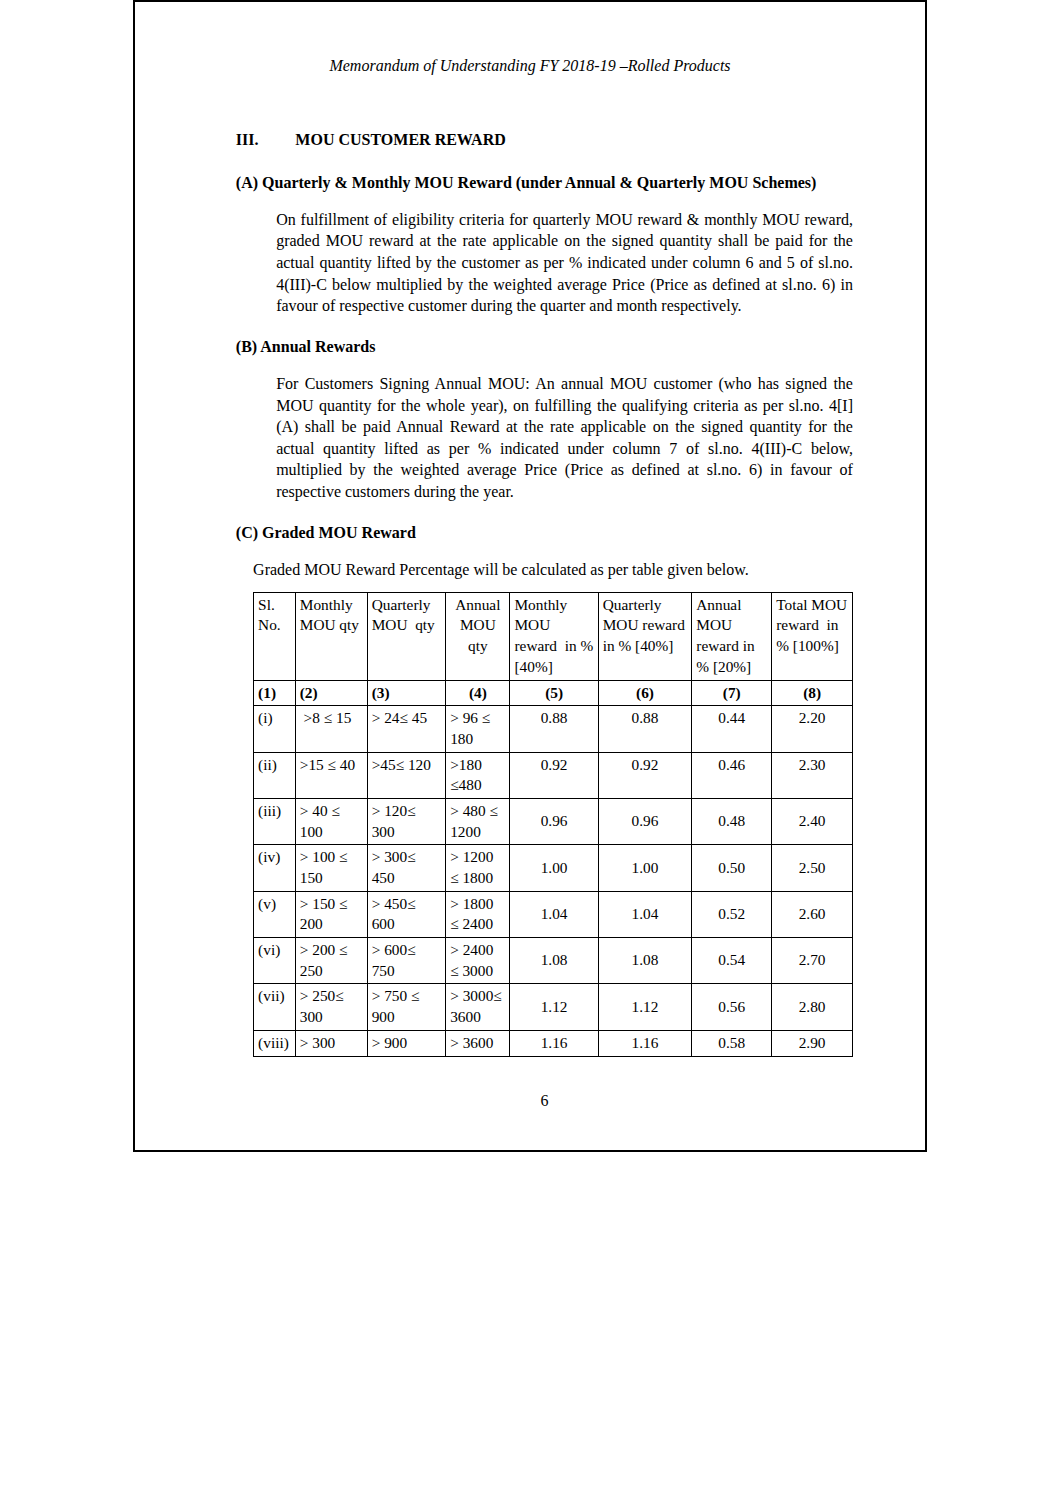Memorandum of Understanding FY 2018-19 –Rolled Products
III. MOU CUSTOMER REWARD
(A) Quarterly & Monthly MOU Reward (under Annual & Quarterly MOU Schemes)
On fulfillment of eligibility criteria for quarterly MOU reward & monthly MOU reward, graded MOU reward at the rate applicable on the signed quantity shall be paid for the actual quantity lifted by the customer as per % indicated under column 6 and 5 of sl.no. 4(III)-C below multiplied by the weighted average Price (Price as defined at sl.no. 6) in favour of respective customer during the quarter and month respectively.
(B) Annual Rewards
For Customers Signing Annual MOU: An annual MOU customer (who has signed the MOU quantity for the whole year), on fulfilling the qualifying criteria as per sl.no. 4[I](A) shall be paid Annual Reward at the rate applicable on the signed quantity for the actual quantity lifted as per % indicated under column 7 of sl.no. 4(III)-C below, multiplied by the weighted average Price (Price as defined at sl.no. 6) in favour of respective customers during the year.
(C) Graded MOU Reward
Graded MOU Reward Percentage will be calculated as per table given below.
| Sl. No. | Monthly MOU qty | Quarterly MOU qty | Annual MOU qty | Monthly MOU reward in % [40%] | Quarterly MOU reward in % [40%] | Annual MOU reward in % [20%] | Total MOU reward in % [100%] |
| --- | --- | --- | --- | --- | --- | --- | --- |
| (1) | (2) | (3) | (4) | (5) | (6) | (7) | (8) |
| (i) | >8 ≤ 15 | > 24≤ 45 | > 96 ≤ 180 | 0.88 | 0.88 | 0.44 | 2.20 |
| (ii) | >15 ≤ 40 | >45≤ 120 | >180 ≤480 | 0.92 | 0.92 | 0.46 | 2.30 |
| (iii) | > 40 ≤ 100 | > 120≤ 300 | > 480 ≤ 1200 | 0.96 | 0.96 | 0.48 | 2.40 |
| (iv) | > 100 ≤ 150 | > 300≤ 450 | > 1200 ≤ 1800 | 1.00 | 1.00 | 0.50 | 2.50 |
| (v) | > 150 ≤ 200 | > 450≤ 600 | > 1800 ≤ 2400 | 1.04 | 1.04 | 0.52 | 2.60 |
| (vi) | > 200 ≤ 250 | > 600≤ 750 | > 2400 ≤ 3000 | 1.08 | 1.08 | 0.54 | 2.70 |
| (vii) | > 250≤ 300 | > 750 ≤ 900 | > 3000≤ 3600 | 1.12 | 1.12 | 0.56 | 2.80 |
| (viii) | > 300 | > 900 | > 3600 | 1.16 | 1.16 | 0.58 | 2.90 |
6